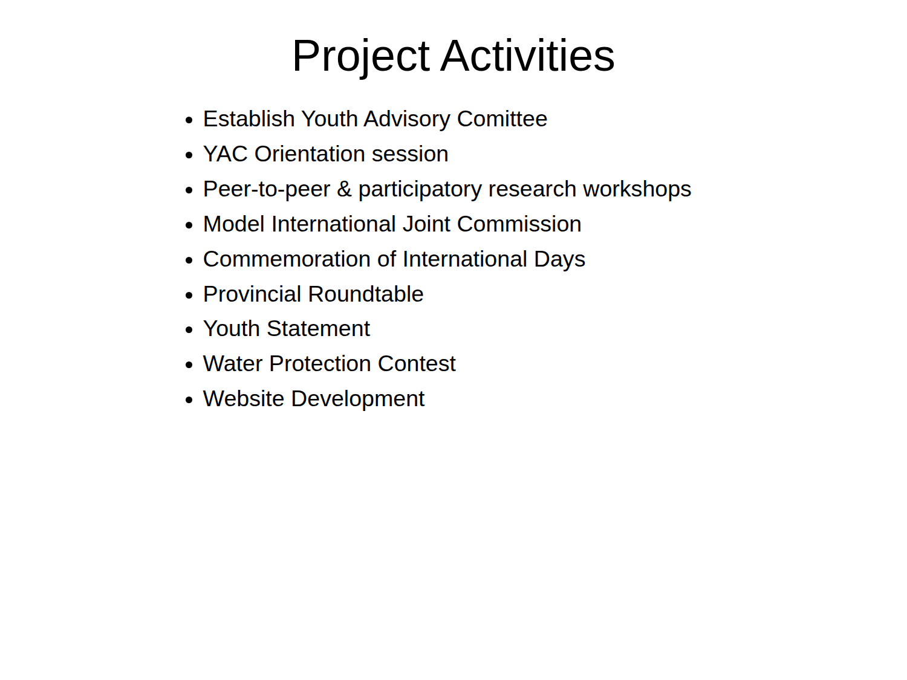Project Activities
Establish Youth Advisory Comittee
YAC Orientation session
Peer-to-peer & participatory research workshops
Model International Joint Commission
Commemoration of International Days
Provincial Roundtable
Youth Statement
Water Protection Contest
Website Development